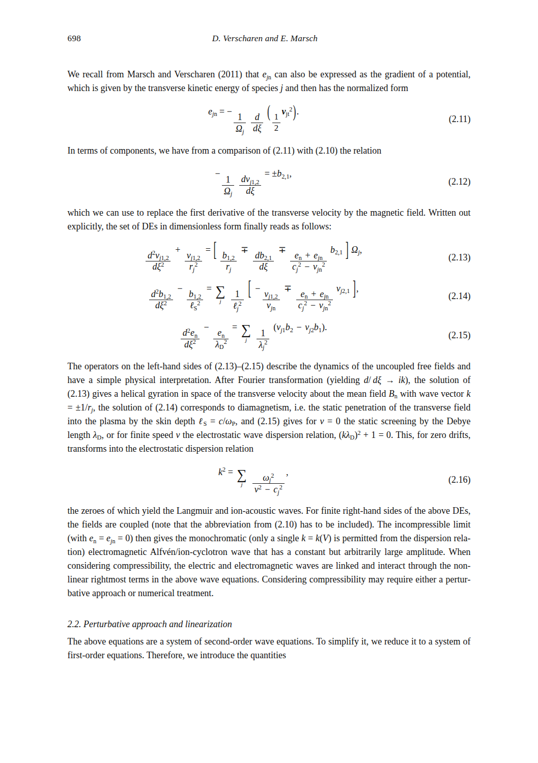698 D. Verscharen and E. Marsch
We recall from Marsch and Verscharen (2011) that ejn can also be expressed as the gradient of a potential, which is given by the transverse kinetic energy of species j and then has the normalized form
ejn = −1 Ωj ddξ (12 vjt2).
(2.11)
In terms of components, we have from a comparison of (2.11) with (2.10) the relation
−1 Ωj dvj1,2 dξ = ±b2,1,
(2.12)
which we can use to replace the first derivative of the transverse velocity by the magnetic field. Written out explicitly, the set of DEs in dimensionless form finally reads as follows:
d2vj1,2 dξ2 + vj1,2 rj2 = [ b1,2 rj ∓ db2,1 dξ ∓ en + ejn cj2 − vjn2 b2,1 ] Ωj,
(2.13)
d2b1,2 dξ2 − b1,2 ℓS2 = ∑j 1 ℓj2 [ −vj1,2 vjn ∓ en + ejn cj2 − vjn2 vj2,1 ],
(2.14)
d2en dξ2 − en λD2 = ∑j 1 λj2 (vj1b2 − vj2b1).
(2.15)
The operators on the left-hand sides of (2.13)–(2.15) describe the dynamics of the uncoupled free fields and have a simple physical interpretation. After Fourier transformation (yielding d/ dξ → ik), the solution of (2.13) gives a helical gyration in space of the transverse velocity about the mean field Bn with wave vector k = ±1/rj, the solution of (2.14) corresponds to diamagnetism, i.e. the static penetration of the transverse field into the plasma by the skin depth ℓS = c/ωP, and (2.15) gives for v = 0 the static screening by the Debye length λD, or for finite speed v the electrostatic wave dispersion relation, (kλD)2 + 1 = 0. This, for zero drifts, transforms into the electrostatic dispersion relation
k2 = ∑j ωj2 v2 − cj2,
(2.16)
the zeroes of which yield the Langmuir and ion-acoustic waves. For finite right-hand sides of the above DEs, the fields are coupled (note that the abbreviation from (2.10) has to be included). The incompressible limit (with en = ejn = 0) then gives the monochromatic (only a single k = k(V) is permitted from the dispersion relation) electromagnetic Alfvén/ion-cyclotron wave that has a constant but arbitrarily large amplitude. When considering compressibility, the electric and electromagnetic waves are linked and interact through the nonlinear rightmost terms in the above wave equations. Considering compressibility may require either a perturbative approach or numerical treatment.
2.2. Perturbative approach and linearization
The above equations are a system of second-order wave equations. To simplify it, we reduce it to a system of first-order equations. Therefore, we introduce the quantities